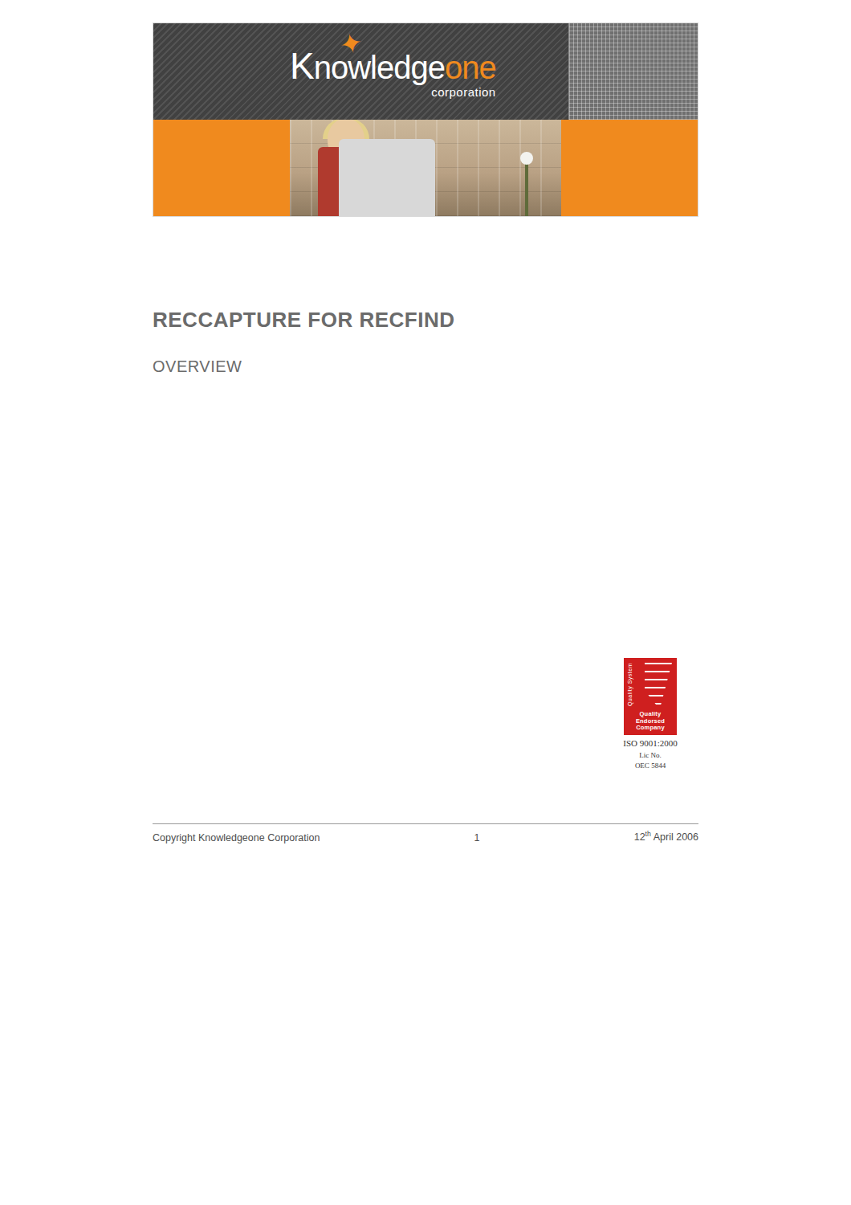✦
Knowledgeone
corporation
RecCapture for RecFind
Overview
Quality System
Quality
Endorsed
Company
ISO 9001:2000
Lic No.
OEC 5844
Copyright Knowledgeone Corporation
1
12th April 2006